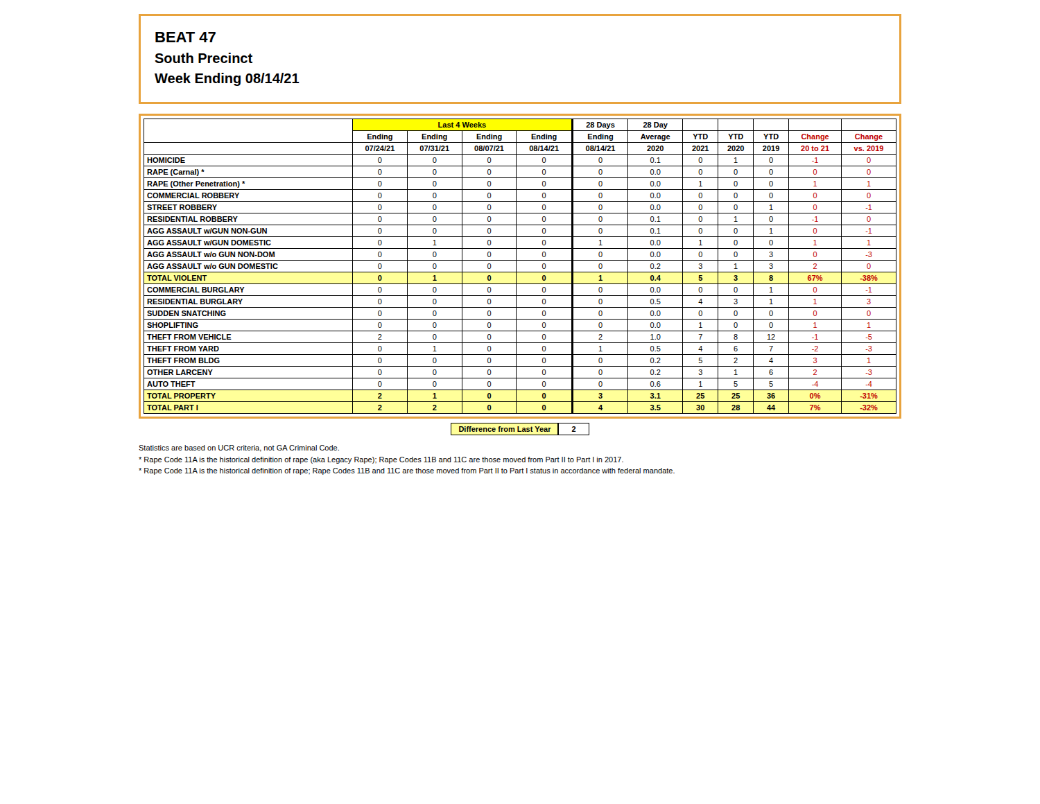BEAT 47
South Precinct
Week Ending 08/14/21
| | Last 4 Weeks | 28 Days | 28 Day | | | | | |
| --- | --- | --- | --- | --- | --- | --- | --- | --- |
| Ending | Ending | Ending | Ending | Ending | Average | YTD | YTD | YTD | Change | Change |
| | 07/24/21 | 07/31/21 | 08/07/21 | 08/14/21 | 08/14/21 | 2020 | 2021 | 2020 | 2019 | 20 to 21 | vs. 2019 |
| HOMICIDE | 0 | 0 | 0 | 0 | 0 | 0.1 | 0 | 1 | 0 | -1 | 0 |
| RAPE (Carnal) * | 0 | 0 | 0 | 0 | 0 | 0.0 | 0 | 0 | 0 | 0 | 0 |
| RAPE (Other Penetration) * | 0 | 0 | 0 | 0 | 0 | 0.0 | 1 | 0 | 0 | 1 | 1 |
| COMMERCIAL ROBBERY | 0 | 0 | 0 | 0 | 0 | 0.0 | 0 | 0 | 0 | 0 | 0 |
| STREET ROBBERY | 0 | 0 | 0 | 0 | 0 | 0.0 | 0 | 0 | 1 | 0 | -1 |
| RESIDENTIAL ROBBERY | 0 | 0 | 0 | 0 | 0 | 0.1 | 0 | 1 | 0 | -1 | 0 |
| AGG ASSAULT w/GUN NON-GUN | 0 | 0 | 0 | 0 | 0 | 0.1 | 0 | 0 | 1 | 0 | -1 |
| AGG ASSAULT w/GUN DOMESTIC | 0 | 1 | 0 | 0 | 1 | 0.0 | 1 | 0 | 0 | 1 | 1 |
| AGG ASSAULT w/o GUN NON-DOM | 0 | 0 | 0 | 0 | 0 | 0.0 | 0 | 0 | 3 | 0 | -3 |
| AGG ASSAULT w/o GUN DOMESTIC | 0 | 0 | 0 | 0 | 0 | 0.2 | 3 | 1 | 3 | 2 | 0 |
| TOTAL VIOLENT | 0 | 1 | 0 | 0 | 1 | 0.4 | 5 | 3 | 8 | 67% | -38% |
| COMMERCIAL BURGLARY | 0 | 0 | 0 | 0 | 0 | 0.0 | 0 | 0 | 1 | 0 | -1 |
| RESIDENTIAL BURGLARY | 0 | 0 | 0 | 0 | 0 | 0.5 | 4 | 3 | 1 | 1 | 3 |
| SUDDEN SNATCHING | 0 | 0 | 0 | 0 | 0 | 0.0 | 0 | 0 | 0 | 0 | 0 |
| SHOPLIFTING | 0 | 0 | 0 | 0 | 0 | 0.0 | 1 | 0 | 0 | 1 | 1 |
| THEFT FROM VEHICLE | 2 | 0 | 0 | 0 | 2 | 1.0 | 7 | 8 | 12 | -1 | -5 |
| THEFT FROM YARD | 0 | 1 | 0 | 0 | 1 | 0.5 | 4 | 6 | 7 | -2 | -3 |
| THEFT FROM BLDG | 0 | 0 | 0 | 0 | 0 | 0.2 | 5 | 2 | 4 | 3 | 1 |
| OTHER LARCENY | 0 | 0 | 0 | 0 | 0 | 0.2 | 3 | 1 | 6 | 2 | -3 |
| AUTO THEFT | 0 | 0 | 0 | 0 | 0 | 0.6 | 1 | 5 | 5 | -4 | -4 |
| TOTAL PROPERTY | 2 | 1 | 0 | 0 | 3 | 3.1 | 25 | 25 | 36 | 0% | -31% |
| TOTAL PART I | 2 | 2 | 0 | 0 | 4 | 3.5 | 30 | 28 | 44 | 7% | -32% |
Difference from Last Year
2
Statistics are based on UCR criteria, not GA Criminal Code.
* Rape Code 11A is the historical definition of rape (aka Legacy Rape); Rape Codes 11B and 11C are those moved from Part II to Part I in 2017.
* Rape Code 11A is the historical definition of rape; Rape Codes 11B and 11C are those moved from Part II to Part I status in accordance with federal mandate.